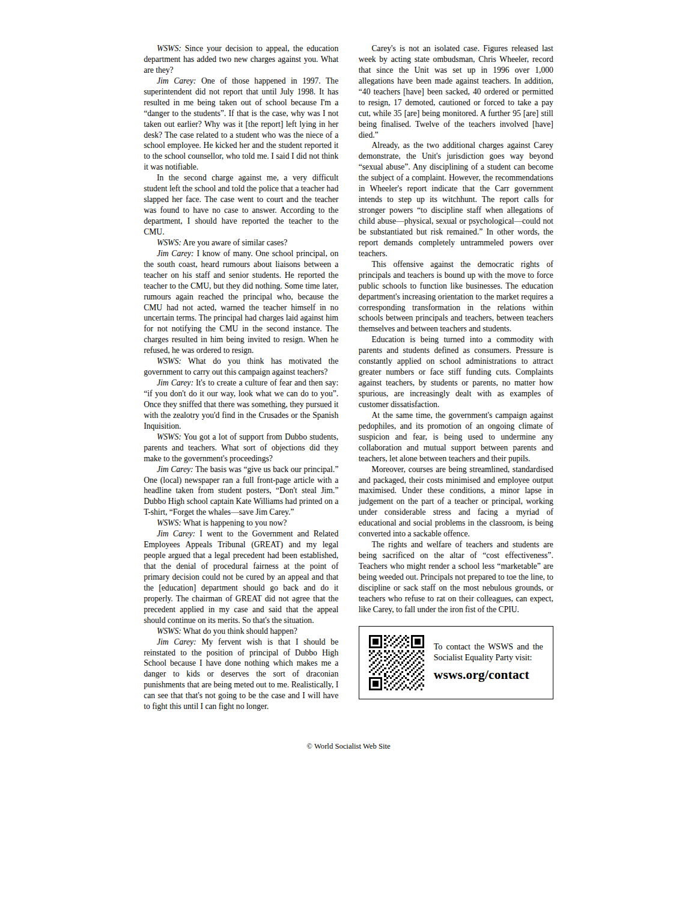WSWS: Since your decision to appeal, the education department has added two new charges against you. What are they?
Jim Carey: One of those happened in 1997. The superintendent did not report that until July 1998. It has resulted in me being taken out of school because I'm a “danger to the students”. If that is the case, why was I not taken out earlier? Why was it [the report] left lying in her desk? The case related to a student who was the niece of a school employee. He kicked her and the student reported it to the school counsellor, who told me. I said I did not think it was notifiable.
In the second charge against me, a very difficult student left the school and told the police that a teacher had slapped her face. The case went to court and the teacher was found to have no case to answer. According to the department, I should have reported the teacher to the CMU.
WSWS: Are you aware of similar cases?
Jim Carey: I know of many. One school principal, on the south coast, heard rumours about liaisons between a teacher on his staff and senior students. He reported the teacher to the CMU, but they did nothing. Some time later, rumours again reached the principal who, because the CMU had not acted, warned the teacher himself in no uncertain terms. The principal had charges laid against him for not notifying the CMU in the second instance. The charges resulted in him being invited to resign. When he refused, he was ordered to resign.
WSWS: What do you think has motivated the government to carry out this campaign against teachers?
Jim Carey: It's to create a culture of fear and then say: “if you don't do it our way, look what we can do to you”. Once they sniffed that there was something, they pursued it with the zealotry you'd find in the Crusades or the Spanish Inquisition.
WSWS: You got a lot of support from Dubbo students, parents and teachers. What sort of objections did they make to the government's proceedings?
Jim Carey: The basis was “give us back our principal.” One (local) newspaper ran a full front-page article with a headline taken from student posters, “Don't steal Jim.” Dubbo High school captain Kate Williams had printed on a T-shirt, “Forget the whales—save Jim Carey.”
WSWS: What is happening to you now?
Jim Carey: I went to the Government and Related Employees Appeals Tribunal (GREAT) and my legal people argued that a legal precedent had been established, that the denial of procedural fairness at the point of primary decision could not be cured by an appeal and that the [education] department should go back and do it properly. The chairman of GREAT did not agree that the precedent applied in my case and said that the appeal should continue on its merits. So that's the situation.
WSWS: What do you think should happen?
Jim Carey: My fervent wish is that I should be reinstated to the position of principal of Dubbo High School because I have done nothing which makes me a danger to kids or deserves the sort of draconian punishments that are being meted out to me. Realistically, I can see that that's not going to be the case and I will have to fight this until I can fight no longer.
Carey's is not an isolated case. Figures released last week by acting state ombudsman, Chris Wheeler, record that since the Unit was set up in 1996 over 1,000 allegations have been made against teachers. In addition, “40 teachers [have] been sacked, 40 ordered or permitted to resign, 17 demoted, cautioned or forced to take a pay cut, while 35 [are] being monitored. A further 95 [are] still being finalised. Twelve of the teachers involved [have] died.”
Already, as the two additional charges against Carey demonstrate, the Unit's jurisdiction goes way beyond “sexual abuse”. Any disciplining of a student can become the subject of a complaint. However, the recommendations in Wheeler's report indicate that the Carr government intends to step up its witchhunt. The report calls for stronger powers “to discipline staff when allegations of child abuse—physical, sexual or psychological—could not be substantiated but risk remained.” In other words, the report demands completely untrammeled powers over teachers.
This offensive against the democratic rights of principals and teachers is bound up with the move to force public schools to function like businesses. The education department's increasing orientation to the market requires a corresponding transformation in the relations within schools between principals and teachers, between teachers themselves and between teachers and students.
Education is being turned into a commodity with parents and students defined as consumers. Pressure is constantly applied on school administrations to attract greater numbers or face stiff funding cuts. Complaints against teachers, by students or parents, no matter how spurious, are increasingly dealt with as examples of customer dissatisfaction.
At the same time, the government's campaign against pedophiles, and its promotion of an ongoing climate of suspicion and fear, is being used to undermine any collaboration and mutual support between parents and teachers, let alone between teachers and their pupils.
Moreover, courses are being streamlined, standardised and packaged, their costs minimised and employee output maximised. Under these conditions, a minor lapse in judgement on the part of a teacher or principal, working under considerable stress and facing a myriad of educational and social problems in the classroom, is being converted into a sackable offence.
The rights and welfare of teachers and students are being sacrificed on the altar of “cost effectiveness”. Teachers who might render a school less “marketable” are being weeded out. Principals not prepared to toe the line, to discipline or sack staff on the most nebulous grounds, or teachers who refuse to rat on their colleagues, can expect, like Carey, to fall under the iron fist of the CPIU.
To contact the WSWS and the Socialist Equality Party visit:
wsws.org/contact
© World Socialist Web Site